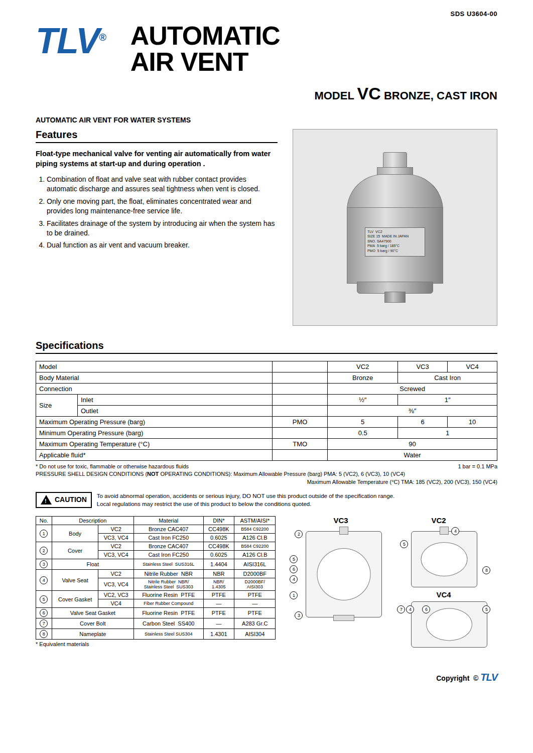SDS U3604-00
TLV®
AUTOMATIC
AIR VENT
MODEL VC BRONZE, CAST IRON
AUTOMATIC AIR VENT FOR WATER SYSTEMS
Features
Float-type mechanical valve for venting air automatically from water piping systems at start-up and during operation .
Combination of float and valve seat with rubber contact provides automatic discharge and assures seal tightness when vent is closed.
Only one moving part, the float, eliminates concentrated wear and provides long maintenance-free service life.
Facilitates drainage of the system by introducing air when the system has to be drained.
Dual function as air vent and vacuum breaker.
TLV VC2
SIZE 15 MADE IN JAPAN
SNO. SA47900
PMA 5 barg / 185°C
PMO 5 barg / 90°C
Specifications
| Model | | VC2 | VC3 | VC4 |
| Body Material | | Bronze | Cast Iron |
| Connection | | Screwed |
| Size | Inlet | | ½″ | 1″ |
| Outlet | | ⅜″ |
| Maximum Operating Pressure (barg) | PMO | 5 | 6 | 10 |
| Minimum Operating Pressure (barg) | | 0.5 | 1 |
| Maximum Operating Temperature (°C) | TMO | 90 |
| Applicable fluid* | | Water |
1 bar = 0.1 MPa * Do not use for toxic, flammable or otherwise hazardous fluids
PRESSURE SHELL DESIGN CONDITIONS (NOT OPERATING CONDITIONS): Maximum Allowable Pressure (barg) PMA: 5 (VC2), 6 (VC3), 10 (VC4)
Maximum Allowable Temperature (°C) TMA: 185 (VC2), 200 (VC3), 150 (VC4)
CAUTION
To avoid abnormal operation, accidents or serious injury, DO NOT use this product outside of the specification range.
Local regulations may restrict the use of this product to below the conditions quoted.
| No. | Description | Material | DIN* | ASTM/AISI* |
| --- | --- | --- | --- | --- |
| 1 | Body | VC2 | Bronze CAC407 | CC498K | B584 C92200 |
| VC3, VC4 | Cast Iron FC250 | 0.6025 | A126 Cl.B |
| 2 | Cover | VC2 | Bronze CAC407 | CC498K | B584 C92200 |
| VC3, VC4 | Cast Iron FC250 | 0.6025 | A126 Cl.B |
| 3 | Float | Stainless Steel SUS316L | 1.4404 | AISI316L |
| 4 | Valve Seat | VC2 | Nitrile Rubber NBR | NBR | D2000BF |
| VC3, VC4 | Nitrile Rubber NBR/ Stainless Steel SUS303 | NBR/ 1.4305 | D2000BF/ AISI303 |
| 5 | Cover Gasket | VC2, VC3 | Fluorine Resin PTFE | PTFE | PTFE |
| VC4 | Fiber Rubber Compound | — | — |
| 6 | Valve Seat Gasket | Fluorine Resin PTFE | PTFE | PTFE |
| 7 | Cover Bolt | Carbon Steel SS400 | — | A283 Gr.C |
| 8 | Nameplate | Stainless Steel SUS304 | 1.4301 | AISI304 |
* Equivalent materials
VC3
VC2
VC4
2
5
6
4
1
3
4
5
8
7
4
6
5
Copyright © TLV